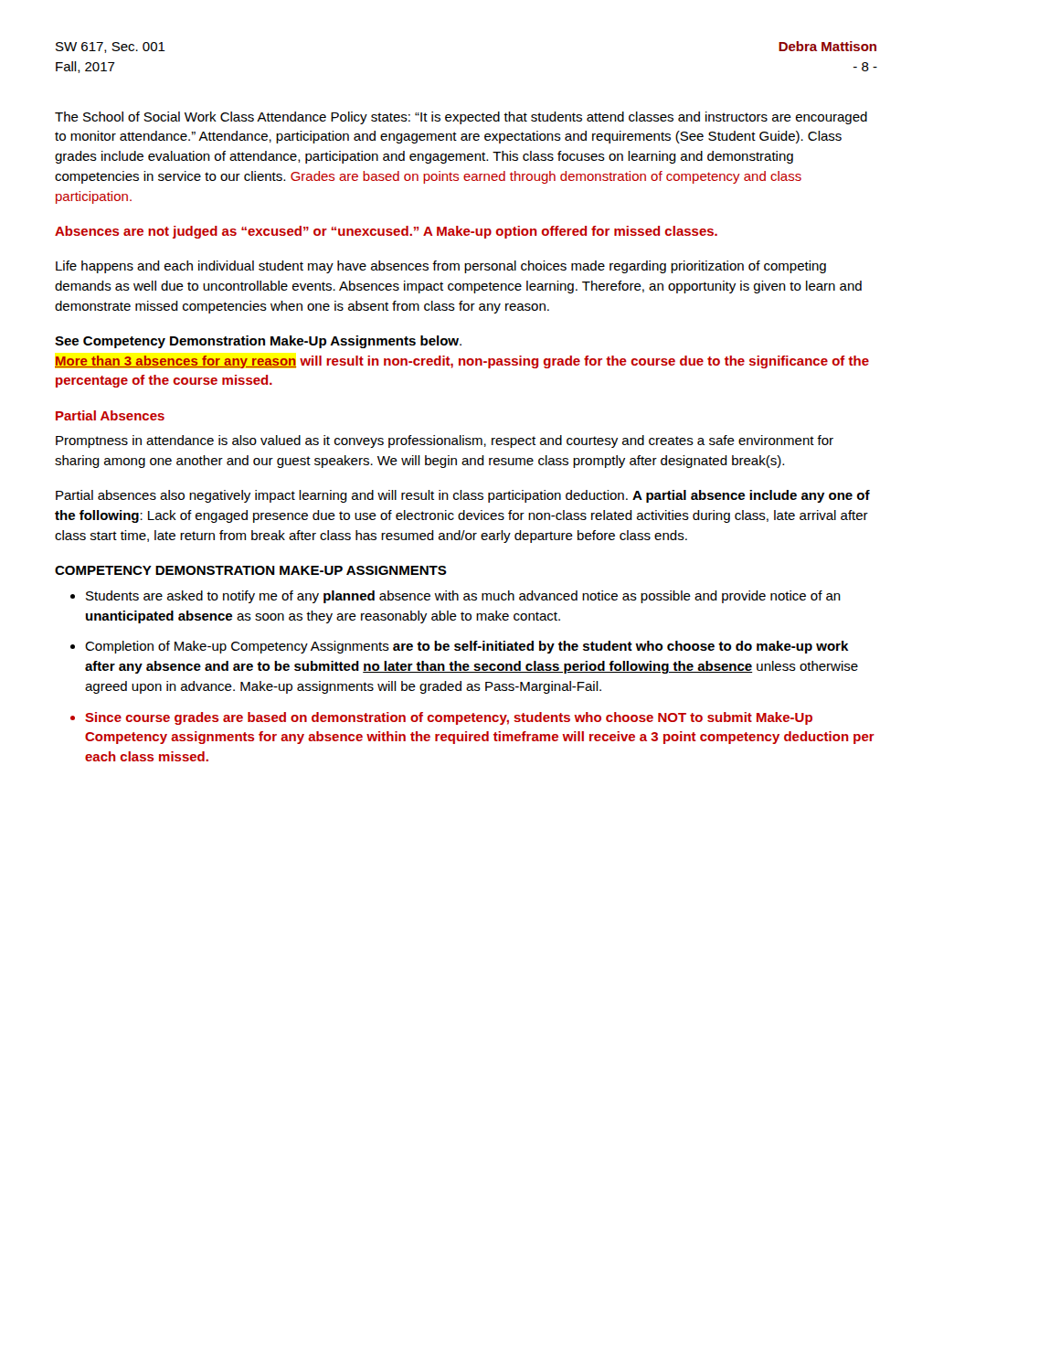SW 617, Sec. 001
Fall, 2017
Debra Mattison
- 8 -
The School of Social Work Class Attendance Policy states: “It is expected that students attend classes and instructors are encouraged to monitor attendance.” Attendance, participation and engagement are expectations and requirements (See Student Guide). Class grades include evaluation of attendance, participation and engagement. This class focuses on learning and demonstrating competencies in service to our clients. Grades are based on points earned through demonstration of competency and class participation.
Absences are not judged as “excused” or “unexcused.” A Make-up option offered for missed classes.
Life happens and each individual student may have absences from personal choices made regarding prioritization of competing demands as well due to uncontrollable events. Absences impact competence learning. Therefore, an opportunity is given to learn and demonstrate missed competencies when one is absent from class for any reason.
See Competency Demonstration Make-Up Assignments below.
More than 3 absences for any reason will result in non-credit, non-passing grade for the course due to the significance of the percentage of the course missed.
Partial Absences
Promptness in attendance is also valued as it conveys professionalism, respect and courtesy and creates a safe environment for sharing among one another and our guest speakers. We will begin and resume class promptly after designated break(s).
Partial absences also negatively impact learning and will result in class participation deduction. A partial absence include any one of the following: Lack of engaged presence due to use of electronic devices for non-class related activities during class, late arrival after class start time, late return from break after class has resumed and/or early departure before class ends.
COMPETENCY DEMONSTRATION MAKE-UP ASSIGNMENTS
Students are asked to notify me of any planned absence with as much advanced notice as possible and provide notice of an unanticipated absence as soon as they are reasonably able to make contact.
Completion of Make-up Competency Assignments are to be self-initiated by the student who choose to do make-up work after any absence and are to be submitted no later than the second class period following the absence unless otherwise agreed upon in advance. Make-up assignments will be graded as Pass-Marginal-Fail.
Since course grades are based on demonstration of competency, students who choose NOT to submit Make-Up Competency assignments for any absence within the required timeframe will receive a 3 point competency deduction per each class missed.